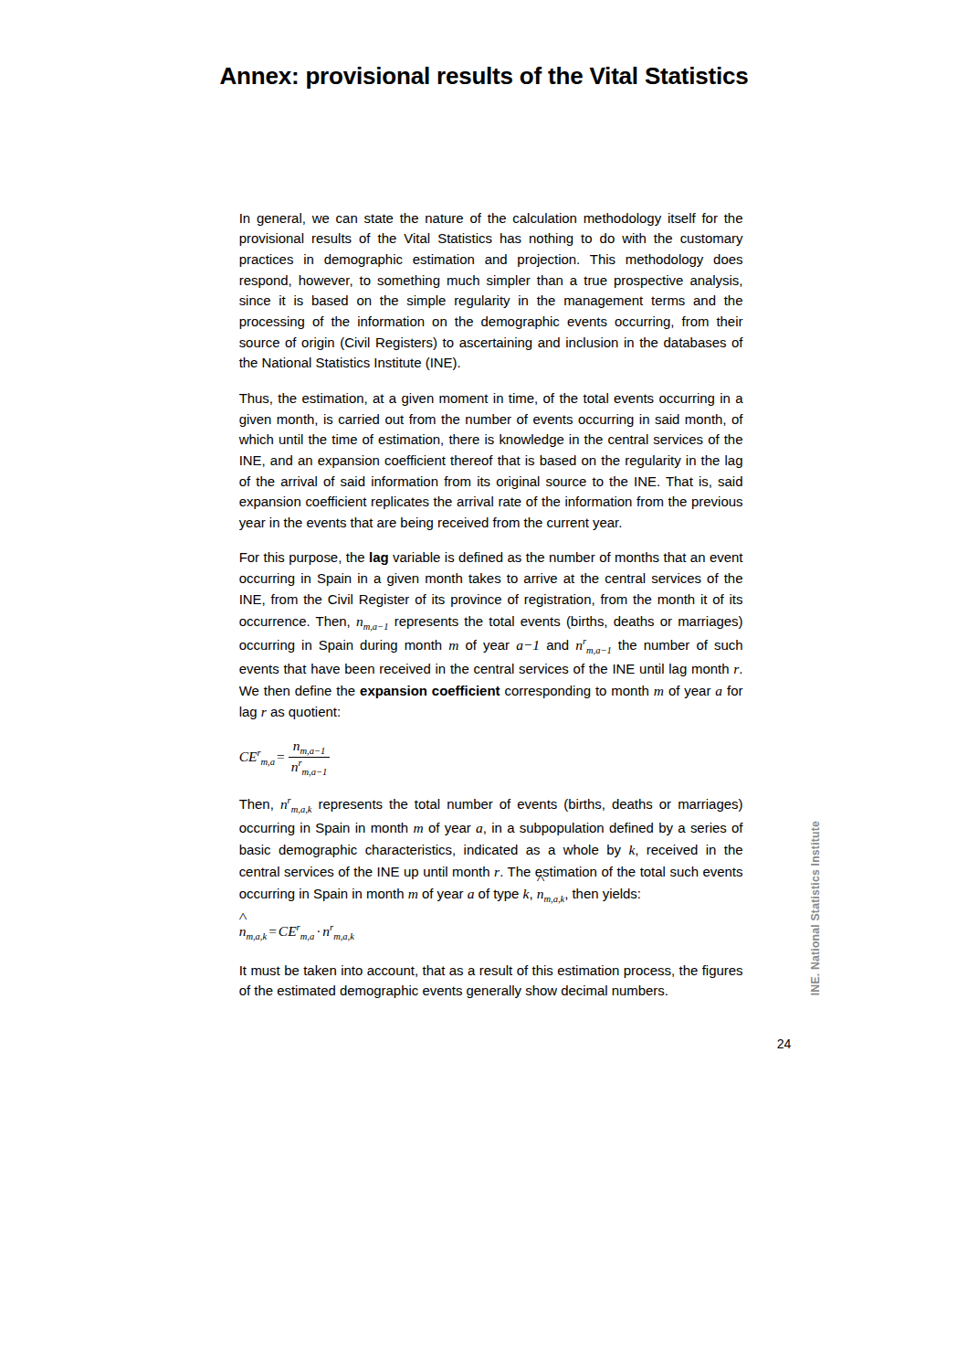Annex: provisional results of the Vital Statistics
In general, we can state the nature of the calculation methodology itself for the provisional results of the Vital Statistics has nothing to do with the customary practices in demographic estimation and projection. This methodology does respond, however, to something much simpler than a true prospective analysis, since it is based on the simple regularity in the management terms and the processing of the information on the demographic events occurring, from their source of origin (Civil Registers) to ascertaining and inclusion in the databases of the National Statistics Institute (INE).
Thus, the estimation, at a given moment in time, of the total events occurring in a given month, is carried out from the number of events occurring in said month, of which until the time of estimation, there is knowledge in the central services of the INE, and an expansion coefficient thereof that is based on the regularity in the lag of the arrival of said information from its original source to the INE. That is, said expansion coefficient replicates the arrival rate of the information from the previous year in the events that are being received from the current year.
For this purpose, the lag variable is defined as the number of months that an event occurring in Spain in a given month takes to arrive at the central services of the INE, from the Civil Register of its province of registration, from the month it of its occurrence. Then, nm,a−1 represents the total events (births, deaths or marriages) occurring in Spain during month m of year a−1 and nrm,a−1 the number of such events that have been received in the central services of the INE until lag month r. We then define the expansion coefficient corresponding to month m of year a for lag r as quotient:
CErm,a=nm,a−1 nrm,a−1
Then, nrm,a,k represents the total number of events (births, deaths or marriages) occurring in Spain in month m of year a, in a subpopulation defined by a series of basic demographic characteristics, indicated as a whole by k, received in the central services of the INE up until month r. The estimation of the total such events occurring in Spain in month m of year a of type k, nm,a,k, then yields:
nm,a,k=CErm,a·nrm,a,k
It must be taken into account, that as a result of this estimation process, the figures of the estimated demographic events generally show decimal numbers.
INE. National Statistics Institute
24